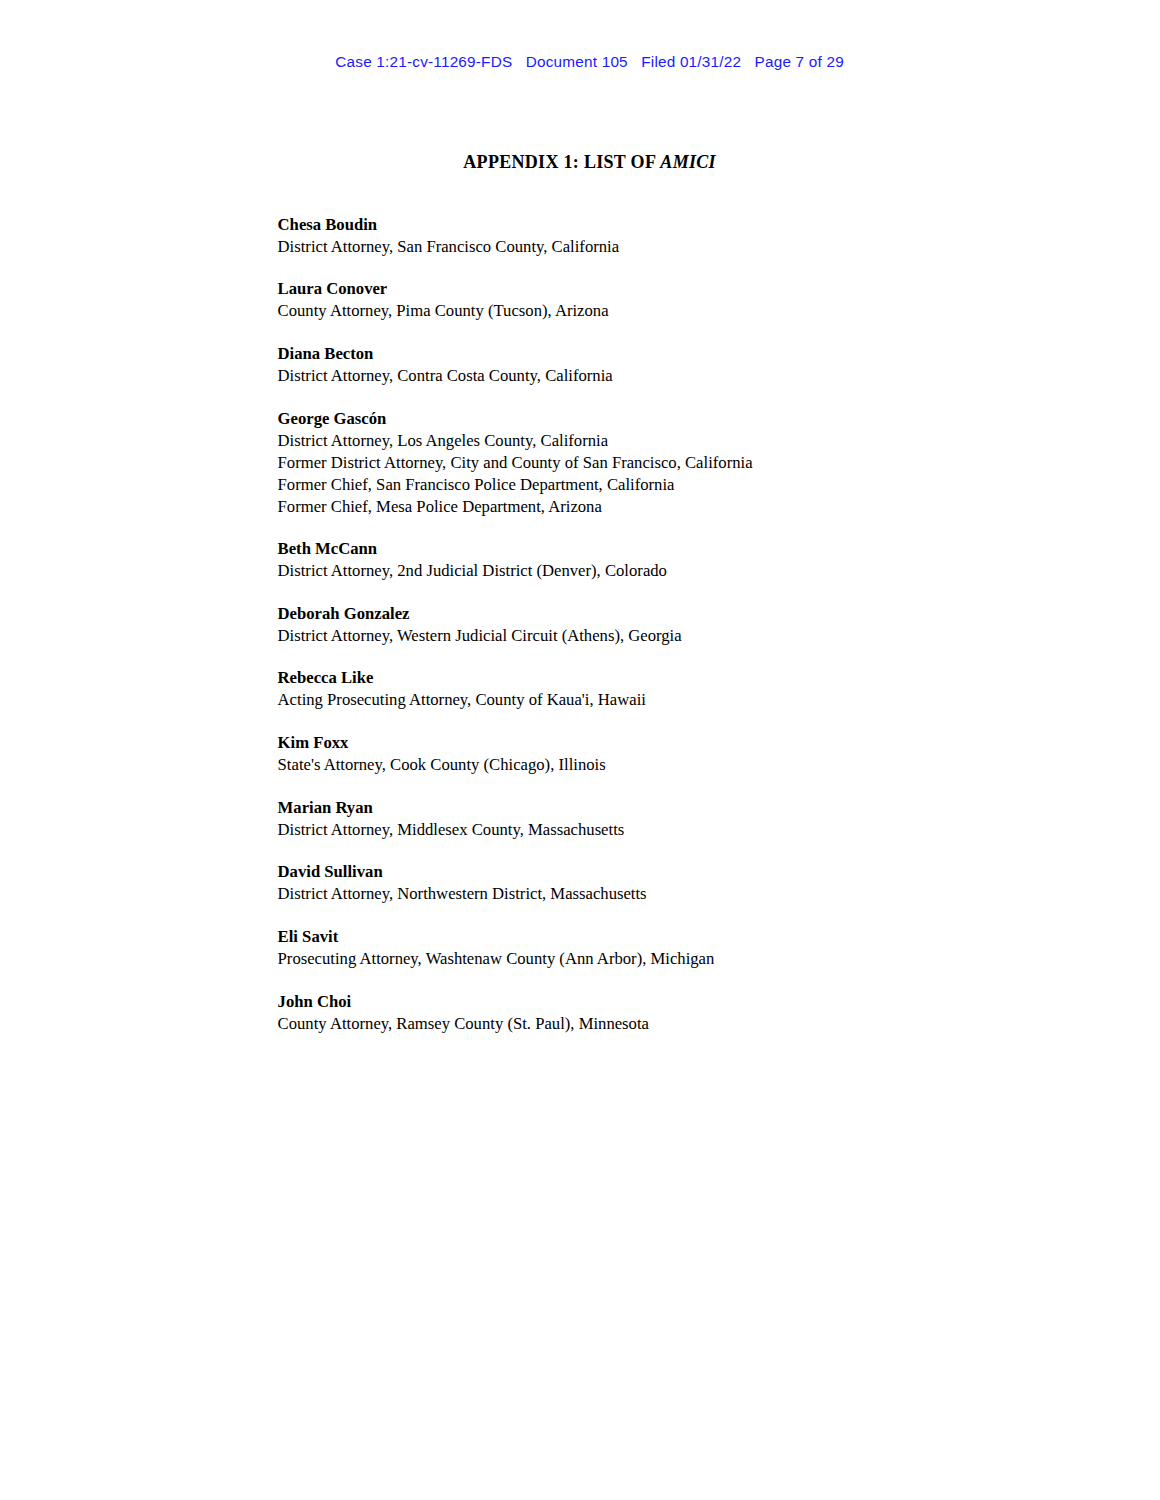Case 1:21-cv-11269-FDS Document 105 Filed 01/31/22 Page 7 of 29
APPENDIX 1: LIST OF AMICI
Chesa Boudin District Attorney, San Francisco County, California
Laura Conover County Attorney, Pima County (Tucson), Arizona
Diana Becton District Attorney, Contra Costa County, California
George Gascón District Attorney, Los Angeles County, California Former District Attorney, City and County of San Francisco, California Former Chief, San Francisco Police Department, California Former Chief, Mesa Police Department, Arizona
Beth McCann District Attorney, 2nd Judicial District (Denver), Colorado
Deborah Gonzalez District Attorney, Western Judicial Circuit (Athens), Georgia
Rebecca Like Acting Prosecuting Attorney, County of Kaua'i, Hawaii
Kim Foxx State's Attorney, Cook County (Chicago), Illinois
Marian Ryan District Attorney, Middlesex County, Massachusetts
David Sullivan District Attorney, Northwestern District, Massachusetts
Eli Savit Prosecuting Attorney, Washtenaw County (Ann Arbor), Michigan
John Choi County Attorney, Ramsey County (St. Paul), Minnesota